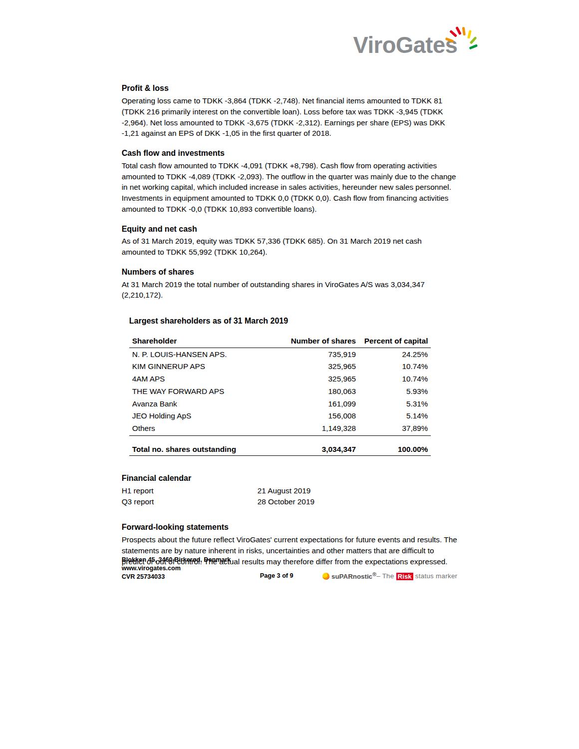ViroGates
Profit & loss
Operating loss came to TDKK -3,864 (TDKK -2,748). Net financial items amounted to TDKK 81 (TDKK 216 primarily interest on the convertible loan). Loss before tax was TDKK -3,945 (TDKK -2,964). Net loss amounted to TDKK -3,675 (TDKK -2,312). Earnings per share (EPS) was DKK -1,21 against an EPS of DKK -1,05 in the first quarter of 2018.
Cash flow and investments
Total cash flow amounted to TDKK -4,091 (TDKK +8,798). Cash flow from operating activities amounted to TDKK -4,089 (TDKK -2,093). The outflow in the quarter was mainly due to the change in net working capital, which included increase in sales activities, hereunder new sales personnel. Investments in equipment amounted to TDKK 0,0 (TDKK 0,0). Cash flow from financing activities amounted to TDKK -0,0 (TDKK 10,893 convertible loans).
Equity and net cash
As of 31 March 2019, equity was TDKK 57,336 (TDKK 685). On 31 March 2019 net cash amounted to TDKK 55,992 (TDKK 10,264).
Numbers of shares
At 31 March 2019 the total number of outstanding shares in ViroGates A/S was 3,034,347 (2,210,172).
Largest shareholders as of 31 March 2019
| Shareholder | Number of shares | Percent of capital |
| --- | --- | --- |
| N. P. LOUIS-HANSEN APS. | 735,919 | 24.25% |
| KIM GINNERUP APS | 325,965 | 10.74% |
| 4AM APS | 325,965 | 10.74% |
| THE WAY FORWARD APS | 180,063 | 5.93% |
| Avanza Bank | 161,099 | 5.31% |
| JEO Holding ApS | 156,008 | 5.14% |
| Others | 1,149,328 | 37,89% |
| Total no. shares outstanding | 3,034,347 | 100.00% |
Financial calendar
| H1 report | 21 August 2019 |
| Q3 report | 28 October 2019 |
Forward-looking statements
Prospects about the future reflect ViroGates' current expectations for future events and results. The statements are by nature inherent in risks, uncertainties and other matters that are difficult to predict or out of control. The actual results may therefore differ from the expectations expressed.
Blokken 45, 3460 Birkerød, Denmark
www.virogates.com
CVR 25734033
Page 3 of 9
suPARnostic®– The Risk status marker